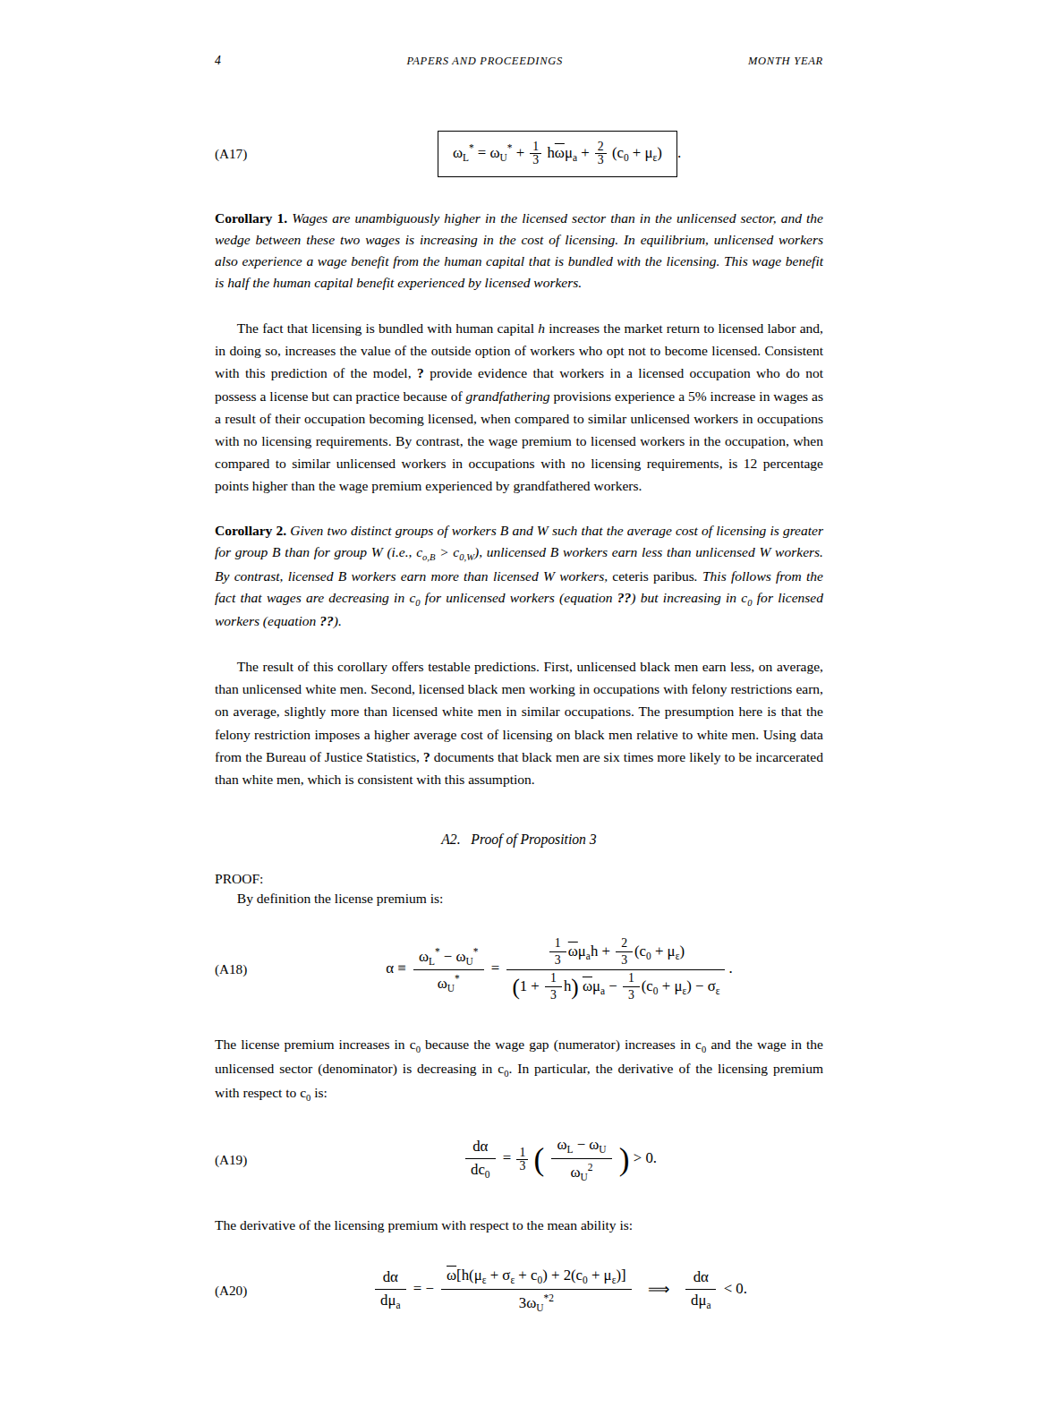4
Papers and Proceedings
Month Year
(A17)
ωL* = ωU* + 13 hωμa + 23 (c0 + με) .
Corollary 1. Wages are unambiguously higher in the licensed sector than in the unlicensed sector, and the wedge between these two wages is increasing in the cost of licensing. In equilibrium, unlicensed workers also experience a wage benefit from the human capital that is bundled with the licensing. This wage benefit is half the human capital benefit experienced by licensed workers.
The fact that licensing is bundled with human capital h increases the market return to licensed labor and, in doing so, increases the value of the outside option of workers who opt not to become licensed. Consistent with this prediction of the model, ? provide evidence that workers in a licensed occupation who do not possess a license but can practice because of grandfathering provisions experience a 5% increase in wages as a result of their occupation becoming licensed, when compared to similar unlicensed workers in occupations with no licensing requirements. By contrast, the wage premium to licensed workers in the occupation, when compared to similar unlicensed workers in occupations with no licensing requirements, is 12 percentage points higher than the wage premium experienced by grandfathered workers.
Corollary 2. Given two distinct groups of workers B and W such that the average cost of licensing is greater for group B than for group W (i.e., co,B > c0,W), unlicensed B workers earn less than unlicensed W workers. By contrast, licensed B workers earn more than licensed W workers, ceteris paribus. This follows from the fact that wages are decreasing in c0 for unlicensed workers (equation ??) but increasing in c0 for licensed workers (equation ??).
The result of this corollary offers testable predictions. First, unlicensed black men earn less, on average, than unlicensed white men. Second, licensed black men working in occupations with felony restrictions earn, on average, slightly more than licensed white men in similar occupations. The presumption here is that the felony restriction imposes a higher average cost of licensing on black men relative to white men. Using data from the Bureau of Justice Statistics, ? documents that black men are six times more likely to be incarcerated than white men, which is consistent with this assumption.
A2. Proof of Proposition 3
PROOF:
By definition the license premium is:
(A18)
α ≡ ωL* − ωU* ωU* = 13 ωμah + 23(c0 + με) (1 + 13h) ωμa − 13(c0 + με) − σε .
The license premium increases in c0 because the wage gap (numerator) increases in c0 and the wage in the unlicensed sector (denominator) is decreasing in c0. In particular, the derivative of the licensing premium with respect to c0 is:
(A19)
dα dc0 = 13 ( ωL − ωU ωU2 ) > 0.
The derivative of the licensing premium with respect to the mean ability is:
(A20)
dα dμa = − ω[h(με + σε + c0) + 2(c0 + με)] 3ωU*2 ⟹ dα dμa < 0.